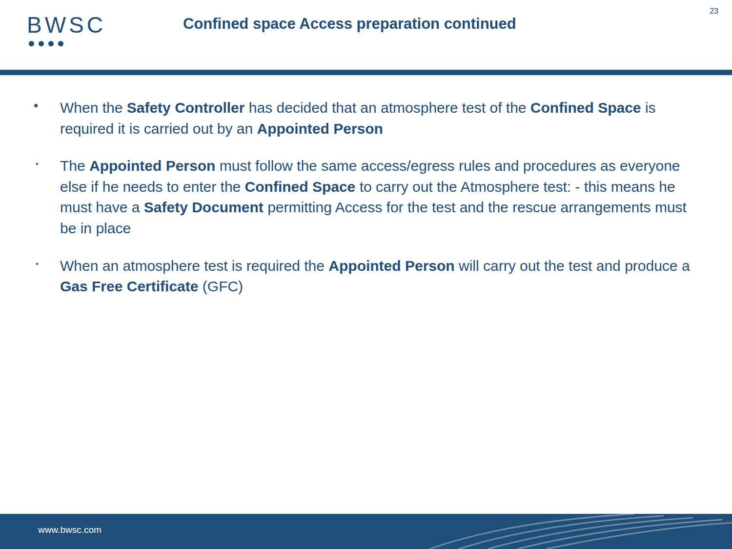23
BWSC
Confined space Access preparation continued
When the Safety Controller has decided that an atmosphere test of the Confined Space is required it is carried out by an Appointed Person
The Appointed Person must follow the same access/egress rules and procedures as everyone else if he needs to enter the Confined Space to carry out the Atmosphere test: - this means he must have a Safety Document permitting Access for the test and the rescue arrangements must be in place
When an atmosphere test is required the Appointed Person will carry out the test and produce a Gas Free Certificate (GFC)
www.bwsc.com